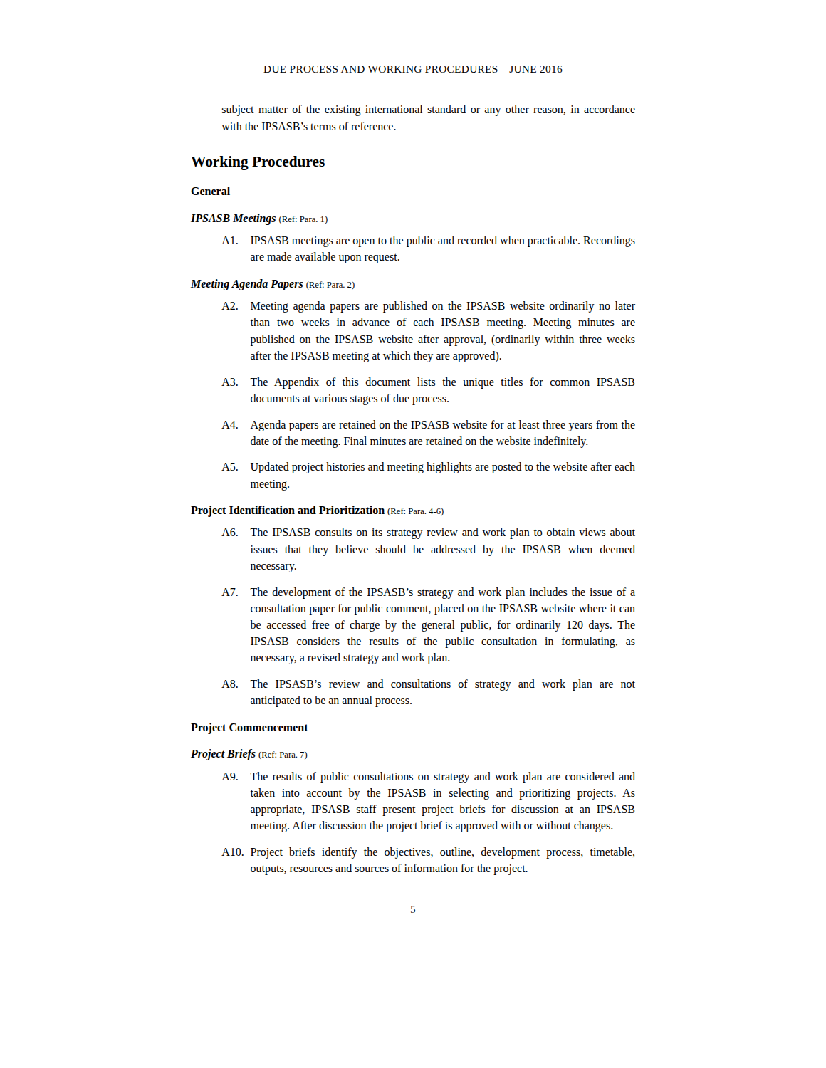DUE PROCESS AND WORKING PROCEDURES—JUNE 2016
subject matter of the existing international standard or any other reason, in accordance with the IPSASB’s terms of reference.
Working Procedures
General
IPSASB Meetings (Ref: Para. 1)
A1.
IPSASB meetings are open to the public and recorded when practicable. Recordings are made available upon request.
Meeting Agenda Papers (Ref: Para. 2)
A2.
Meeting agenda papers are published on the IPSASB website ordinarily no later than two weeks in advance of each IPSASB meeting. Meeting minutes are published on the IPSASB website after approval, (ordinarily within three weeks after the IPSASB meeting at which they are approved).
A3.
The Appendix of this document lists the unique titles for common IPSASB documents at various stages of due process.
A4.
Agenda papers are retained on the IPSASB website for at least three years from the date of the meeting. Final minutes are retained on the website indefinitely.
A5.
Updated project histories and meeting highlights are posted to the website after each meeting.
Project Identification and Prioritization (Ref: Para. 4-6)
A6.
The IPSASB consults on its strategy review and work plan to obtain views about issues that they believe should be addressed by the IPSASB when deemed necessary.
A7.
The development of the IPSASB’s strategy and work plan includes the issue of a consultation paper for public comment, placed on the IPSASB website where it can be accessed free of charge by the general public, for ordinarily 120 days. The IPSASB considers the results of the public consultation in formulating, as necessary, a revised strategy and work plan.
A8.
The IPSASB’s review and consultations of strategy and work plan are not anticipated to be an annual process.
Project Commencement
Project Briefs (Ref: Para. 7)
A9.
The results of public consultations on strategy and work plan are considered and taken into account by the IPSASB in selecting and prioritizing projects. As appropriate, IPSASB staff present project briefs for discussion at an IPSASB meeting. After discussion the project brief is approved with or without changes.
A10.
Project briefs identify the objectives, outline, development process, timetable, outputs, resources and sources of information for the project.
5